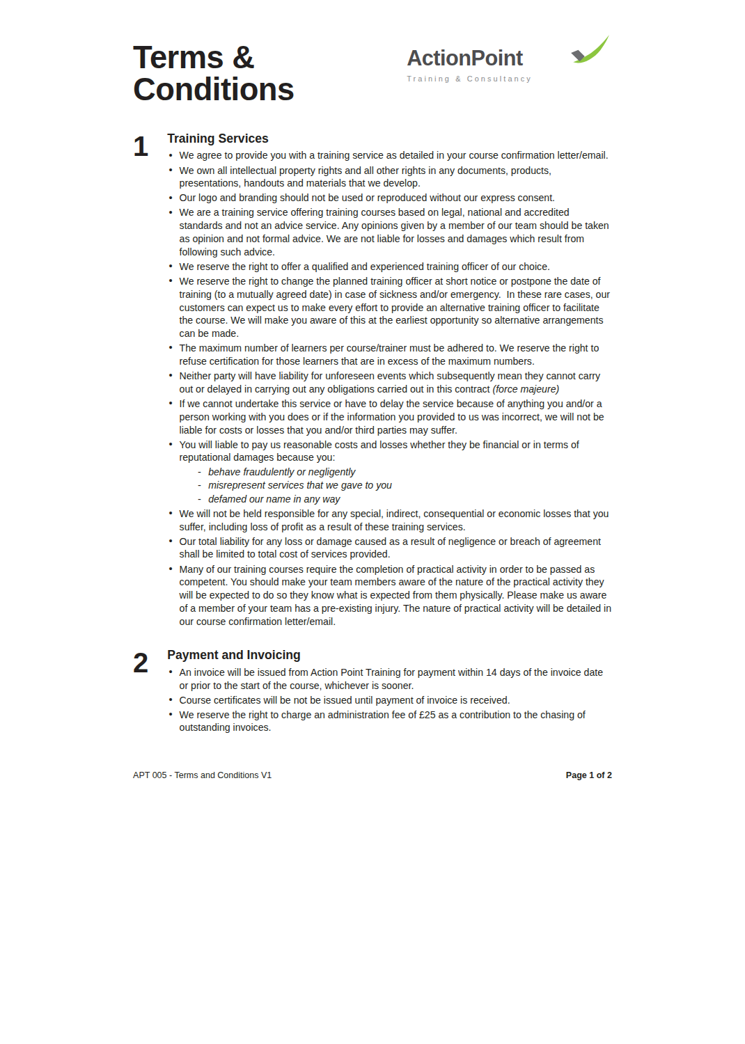Terms & Conditions
Action Point
Training & Consultancy
1
Training Services
We agree to provide you with a training service as detailed in your course confirmation letter/email.
We own all intellectual property rights and all other rights in any documents, products, presentations, handouts and materials that we develop.
Our logo and branding should not be used or reproduced without our express consent.
We are a training service offering training courses based on legal, national and accredited standards and not an advice service. Any opinions given by a member of our team should be taken as opinion and not formal advice. We are not liable for losses and damages which result from following such advice.
We reserve the right to offer a qualified and experienced training officer of our choice.
We reserve the right to change the planned training officer at short notice or postpone the date of training (to a mutually agreed date) in case of sickness and/or emergency. In these rare cases, our customers can expect us to make every effort to provide an alternative training officer to facilitate the course. We will make you aware of this at the earliest opportunity so alternative arrangements can be made.
The maximum number of learners per course/trainer must be adhered to. We reserve the right to refuse certification for those learners that are in excess of the maximum numbers.
Neither party will have liability for unforeseen events which subsequently mean they cannot carry out or delayed in carrying out any obligations carried out in this contract (force majeure)
If we cannot undertake this service or have to delay the service because of anything you and/or a person working with you does or if the information you provided to us was incorrect, we will not be liable for costs or losses that you and/or third parties may suffer.
You will liable to pay us reasonable costs and losses whether they be financial or in terms of reputational damages because you:
behave fraudulently or negligently
misrepresent services that we gave to you
defamed our name in any way
We will not be held responsible for any special, indirect, consequential or economic losses that you suffer, including loss of profit as a result of these training services.
Our total liability for any loss or damage caused as a result of negligence or breach of agreement shall be limited to total cost of services provided.
Many of our training courses require the completion of practical activity in order to be passed as competent. You should make your team members aware of the nature of the practical activity they will be expected to do so they know what is expected from them physically. Please make us aware of a member of your team has a pre-existing injury. The nature of practical activity will be detailed in our course confirmation letter/email.
2
Payment and Invoicing
An invoice will be issued from Action Point Training for payment within 14 days of the invoice date or prior to the start of the course, whichever is sooner.
Course certificates will be not be issued until payment of invoice is received.
We reserve the right to charge an administration fee of £25 as a contribution to the chasing of outstanding invoices.
APT 005 - Terms and Conditions V1
Page 1 of 2